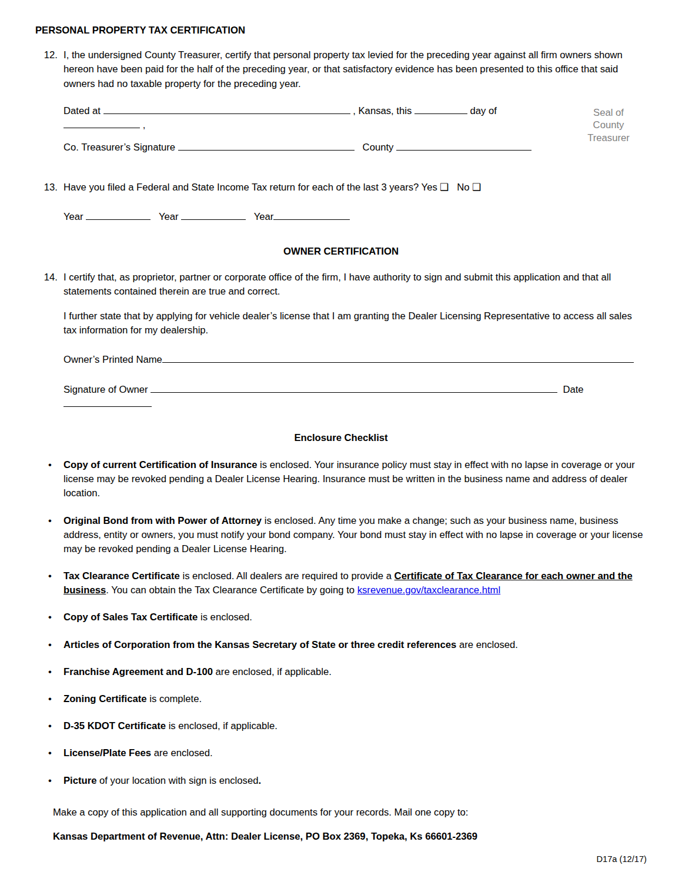PERSONAL PROPERTY TAX CERTIFICATION
12.
I, the undersigned County Treasurer, certify that personal property tax levied for the preceding year against all firm owners shown hereon have been paid for the half of the preceding year, or that satisfactory evidence has been presented to this office that said owners had no taxable property for the preceding year.
Dated at , Kansas, this day of ,
Co. Treasurer’s Signature County
Seal of
County
Treasurer
13.
Have you filed a Federal and State Income Tax return for each of the last 3 years? Yes ❑ No ❑
Year Year Year
OWNER CERTIFICATION
14.
I certify that, as proprietor, partner or corporate office of the firm, I have authority to sign and submit this application and that all statements contained therein are true and correct.
I further state that by applying for vehicle dealer’s license that I am granting the Dealer Licensing Representative to access all sales tax information for my dealership.
Owner’s Printed Name
Signature of Owner Date
Enclosure Checklist
Copy of current Certification of Insurance is enclosed. Your insurance policy must stay in effect with no lapse in coverage or your license may be revoked pending a Dealer License Hearing. Insurance must be written in the business name and address of dealer location.
Original Bond from with Power of Attorney is enclosed. Any time you make a change; such as your business name, business address, entity or owners, you must notify your bond company. Your bond must stay in effect with no lapse in coverage or your license may be revoked pending a Dealer License Hearing.
Tax Clearance Certificate is enclosed. All dealers are required to provide a Certificate of Tax Clearance for each owner and the business. You can obtain the Tax Clearance Certificate by going to ksrevenue.gov/taxclearance.html
Copy of Sales Tax Certificate is enclosed.
Articles of Corporation from the Kansas Secretary of State or three credit references are enclosed.
Franchise Agreement and D-100 are enclosed, if applicable.
Zoning Certificate is complete.
D-35 KDOT Certificate is enclosed, if applicable.
License/Plate Fees are enclosed.
Picture of your location with sign is enclosed.
Make a copy of this application and all supporting documents for your records. Mail one copy to:
Kansas Department of Revenue, Attn: Dealer License, PO Box 2369, Topeka, Ks 66601-2369
D17a (12/17)